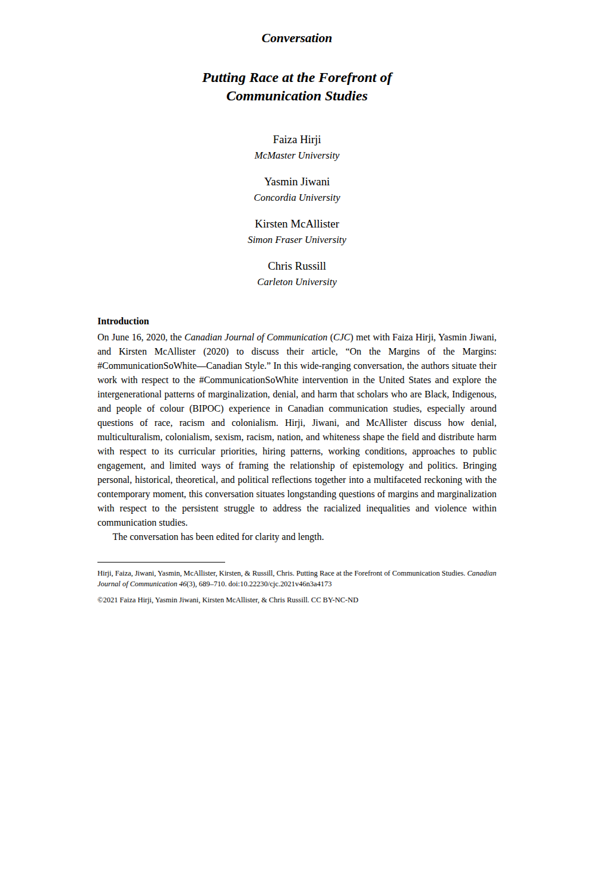Conversation
Putting Race at the Forefront of
Communication Studies
Faiza Hirji McMaster University
Yasmin Jiwani Concordia University
Kirsten McAllister Simon Fraser University
Chris Russill Carleton University
Introduction
On June 16, 2020, the Canadian Journal of Communication (CJC) met with Faiza Hirji, Yasmin Jiwani, and Kirsten McAllister (2020) to discuss their article, “On the Margins of the Margins: #CommunicationSoWhite—Canadian Style.” In this wide-ranging conversation, the authors situate their work with respect to the #CommunicationSoWhite intervention in the United States and explore the intergenerational patterns of marginalization, denial, and harm that scholars who are Black, Indigenous, and people of colour (BIPOC) experience in Canadian communication studies, especially around questions of race, racism and colonialism. Hirji, Jiwani, and McAllister discuss how denial, multiculturalism, colonialism, sexism, racism, nation, and whiteness shape the field and distribute harm with respect to its curricular priorities, hiring patterns, working conditions, approaches to public engagement, and limited ways of framing the relationship of epistemology and politics. Bringing personal, historical, theoretical, and political reflections together into a multifaceted reckoning with the contemporary moment, this conversation situates longstanding questions of margins and marginalization with respect to the persistent struggle to address the racialized inequalities and violence within communication studies.
The conversation has been edited for clarity and length.
Hirji, Faiza, Jiwani, Yasmin, McAllister, Kirsten, & Russill, Chris. Putting Race at the Forefront of Communication Studies. Canadian Journal of Communication 46(3), 689–710. doi:10.22230/cjc.2021v46n3a4173
©2021 Faiza Hirji, Yasmin Jiwani, Kirsten McAllister, & Chris Russill. CC BY-NC-ND